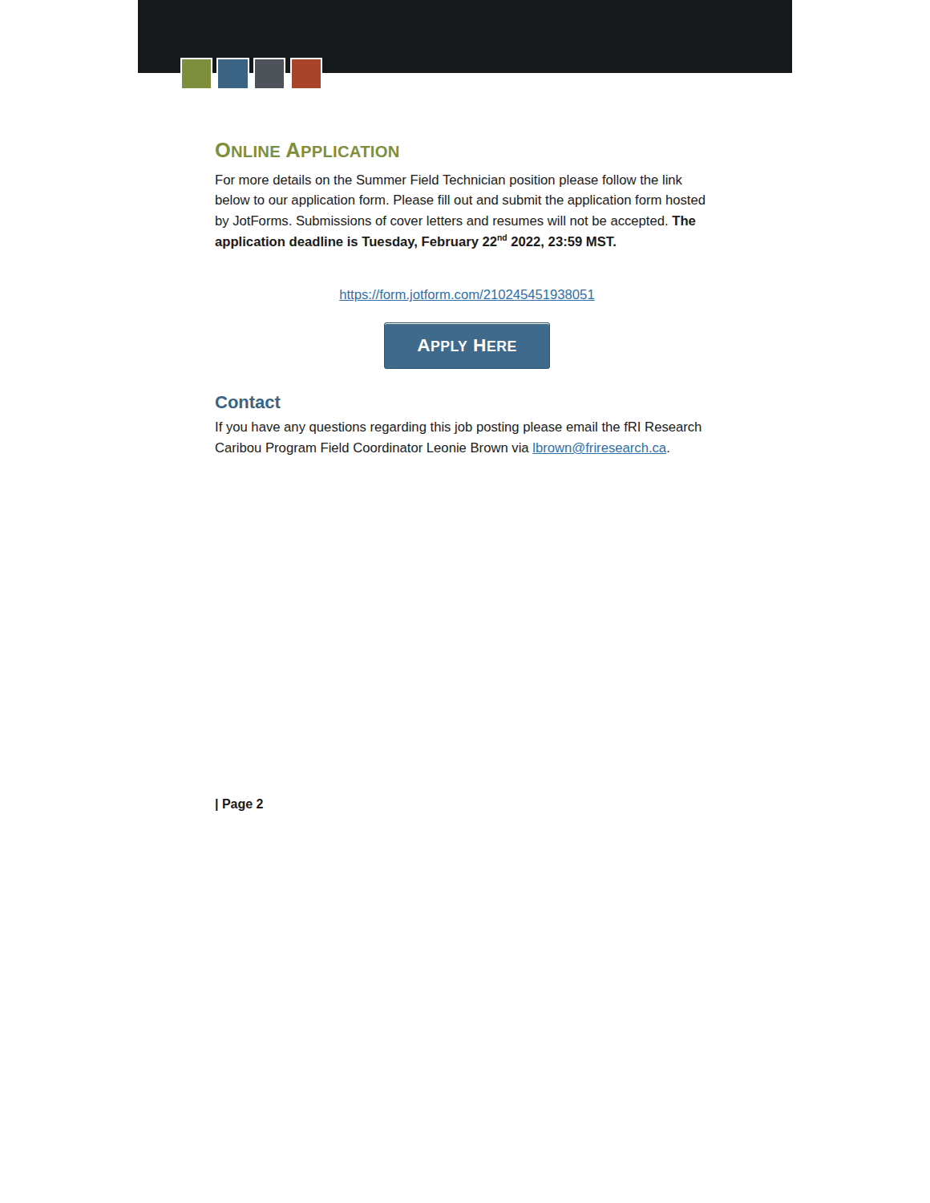ONLINE APPLICATION
For more details on the Summer Field Technician position please follow the link below to our application form. Please fill out and submit the application form hosted by JotForms. Submissions of cover letters and resumes will not be accepted. The application deadline is Tuesday, February 22nd 2022, 23:59 MST.
https://form.jotform.com/210245451938051
APPLY HERE
Contact
If you have any questions regarding this job posting please email the fRI Research Caribou Program Field Coordinator Leonie Brown via lbrown@friresearch.ca.
| Page 2